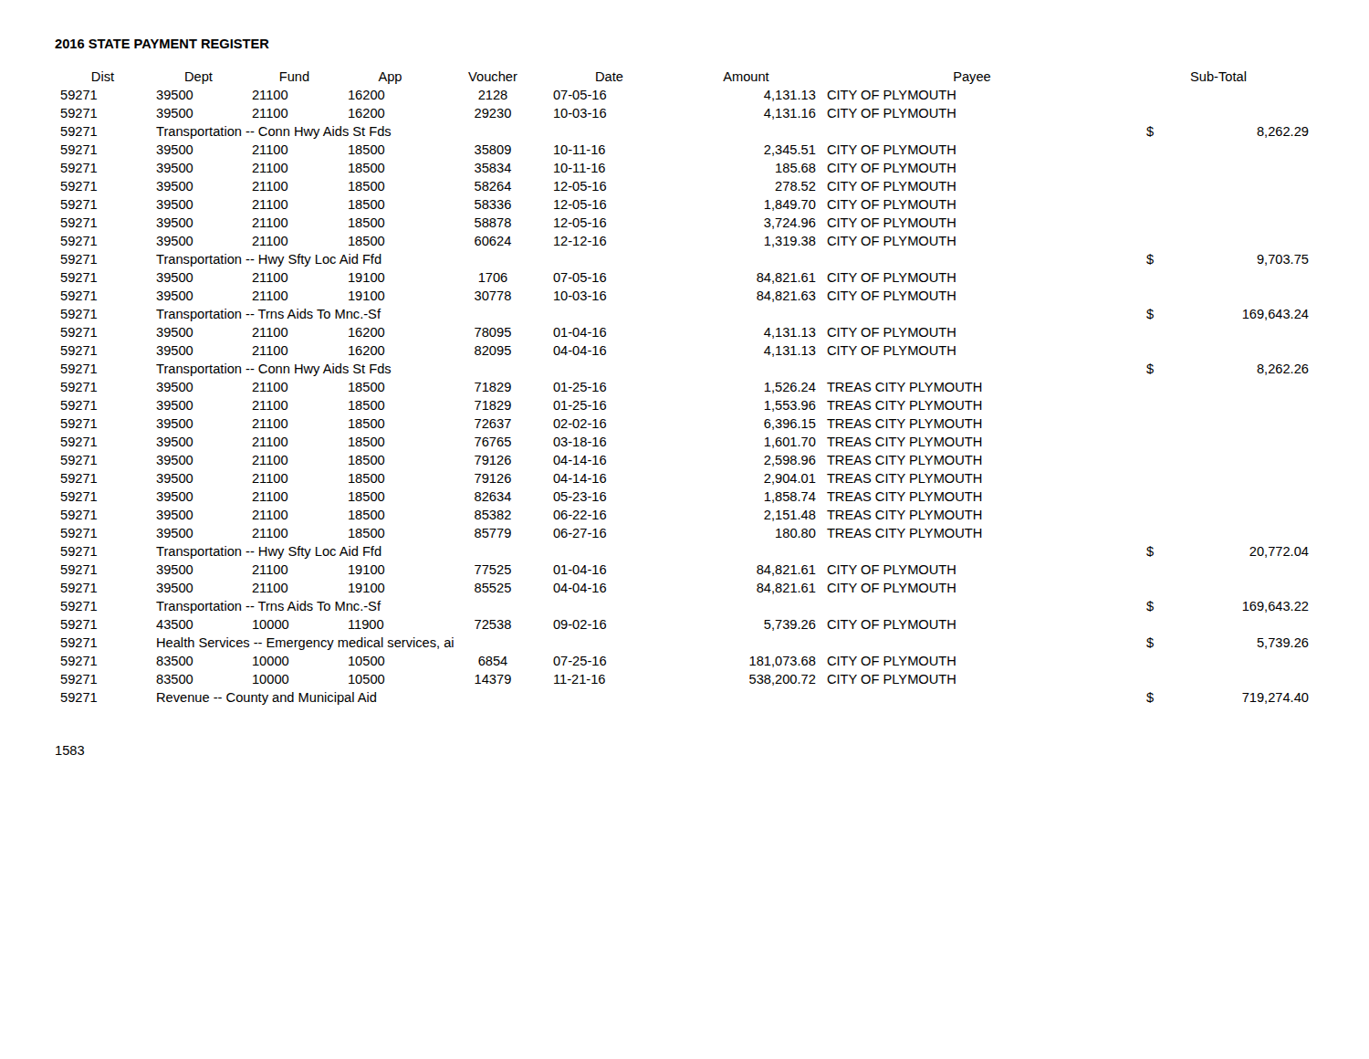2016 STATE PAYMENT REGISTER
| Dist | Dept | Fund | App | Voucher | Date | Amount | Payee | Sub-Total |
| --- | --- | --- | --- | --- | --- | --- | --- | --- |
| 59271 | 39500 | 21100 | 16200 | 2128 | 07-05-16 | 4,131.13 | CITY OF PLYMOUTH | |
| 59271 | 39500 | 21100 | 16200 | 29230 | 10-03-16 | 4,131.16 | CITY OF PLYMOUTH | |
| 59271 | Transportation -- Conn Hwy Aids St Fds | | | $ 8,262.29 |
| 59271 | 39500 | 21100 | 18500 | 35809 | 10-11-16 | 2,345.51 | CITY OF PLYMOUTH | |
| 59271 | 39500 | 21100 | 18500 | 35834 | 10-11-16 | 185.68 | CITY OF PLYMOUTH | |
| 59271 | 39500 | 21100 | 18500 | 58264 | 12-05-16 | 278.52 | CITY OF PLYMOUTH | |
| 59271 | 39500 | 21100 | 18500 | 58336 | 12-05-16 | 1,849.70 | CITY OF PLYMOUTH | |
| 59271 | 39500 | 21100 | 18500 | 58878 | 12-05-16 | 3,724.96 | CITY OF PLYMOUTH | |
| 59271 | 39500 | 21100 | 18500 | 60624 | 12-12-16 | 1,319.38 | CITY OF PLYMOUTH | |
| 59271 | Transportation -- Hwy Sfty Loc Aid Ffd | | | $ 9,703.75 |
| 59271 | 39500 | 21100 | 19100 | 1706 | 07-05-16 | 84,821.61 | CITY OF PLYMOUTH | |
| 59271 | 39500 | 21100 | 19100 | 30778 | 10-03-16 | 84,821.63 | CITY OF PLYMOUTH | |
| 59271 | Transportation -- Trns Aids To Mnc.-Sf | | | $ 169,643.24 |
| 59271 | 39500 | 21100 | 16200 | 78095 | 01-04-16 | 4,131.13 | CITY OF PLYMOUTH | |
| 59271 | 39500 | 21100 | 16200 | 82095 | 04-04-16 | 4,131.13 | CITY OF PLYMOUTH | |
| 59271 | Transportation -- Conn Hwy Aids St Fds | | | $ 8,262.26 |
| 59271 | 39500 | 21100 | 18500 | 71829 | 01-25-16 | 1,526.24 | TREAS CITY PLYMOUTH | |
| 59271 | 39500 | 21100 | 18500 | 71829 | 01-25-16 | 1,553.96 | TREAS CITY PLYMOUTH | |
| 59271 | 39500 | 21100 | 18500 | 72637 | 02-02-16 | 6,396.15 | TREAS CITY PLYMOUTH | |
| 59271 | 39500 | 21100 | 18500 | 76765 | 03-18-16 | 1,601.70 | TREAS CITY PLYMOUTH | |
| 59271 | 39500 | 21100 | 18500 | 79126 | 04-14-16 | 2,598.96 | TREAS CITY PLYMOUTH | |
| 59271 | 39500 | 21100 | 18500 | 79126 | 04-14-16 | 2,904.01 | TREAS CITY PLYMOUTH | |
| 59271 | 39500 | 21100 | 18500 | 82634 | 05-23-16 | 1,858.74 | TREAS CITY PLYMOUTH | |
| 59271 | 39500 | 21100 | 18500 | 85382 | 06-22-16 | 2,151.48 | TREAS CITY PLYMOUTH | |
| 59271 | 39500 | 21100 | 18500 | 85779 | 06-27-16 | 180.80 | TREAS CITY PLYMOUTH | |
| 59271 | Transportation -- Hwy Sfty Loc Aid Ffd | | | $ 20,772.04 |
| 59271 | 39500 | 21100 | 19100 | 77525 | 01-04-16 | 84,821.61 | CITY OF PLYMOUTH | |
| 59271 | 39500 | 21100 | 19100 | 85525 | 04-04-16 | 84,821.61 | CITY OF PLYMOUTH | |
| 59271 | Transportation -- Trns Aids To Mnc.-Sf | | | $ 169,643.22 |
| 59271 | 43500 | 10000 | 11900 | 72538 | 09-02-16 | 5,739.26 | CITY OF PLYMOUTH | |
| 59271 | Health Services -- Emergency medical services, ai | | | $ 5,739.26 |
| 59271 | 83500 | 10000 | 10500 | 6854 | 07-25-16 | 181,073.68 | CITY OF PLYMOUTH | |
| 59271 | 83500 | 10000 | 10500 | 14379 | 11-21-16 | 538,200.72 | CITY OF PLYMOUTH | |
| 59271 | Revenue -- County and Municipal Aid | | | $ 719,274.40 |
1583